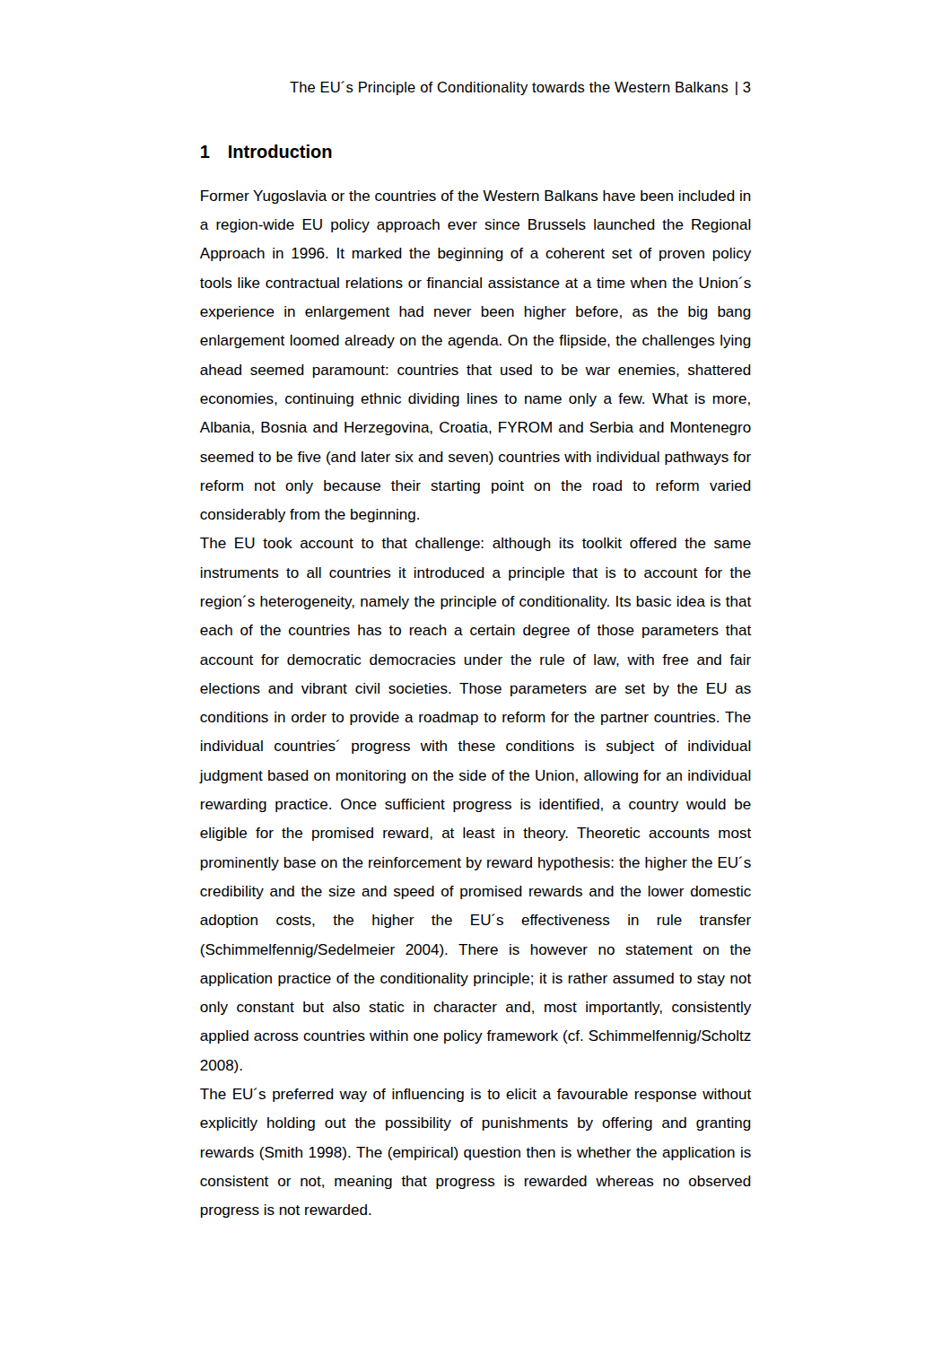The EU´s Principle of Conditionality towards the Western Balkans|3
1 Introduction
Former Yugoslavia or the countries of the Western Balkans have been included in a region-wide EU policy approach ever since Brussels launched the Regional Approach in 1996. It marked the beginning of a coherent set of proven policy tools like contractual relations or financial assistance at a time when the Union´s experience in enlargement had never been higher before, as the big bang enlargement loomed already on the agenda. On the flipside, the challenges lying ahead seemed paramount: countries that used to be war enemies, shattered economies, continuing ethnic dividing lines to name only a few. What is more, Albania, Bosnia and Herzegovina, Croatia, FYROM and Serbia and Montenegro seemed to be five (and later six and seven) countries with individual pathways for reform not only because their starting point on the road to reform varied considerably from the beginning.
The EU took account to that challenge: although its toolkit offered the same instruments to all countries it introduced a principle that is to account for the region´s heterogeneity, namely the principle of conditionality. Its basic idea is that each of the countries has to reach a certain degree of those parameters that account for democratic democracies under the rule of law, with free and fair elections and vibrant civil societies. Those parameters are set by the EU as conditions in order to provide a roadmap to reform for the partner countries. The individual countries´ progress with these conditions is subject of individual judgment based on monitoring on the side of the Union, allowing for an individual rewarding practice. Once sufficient progress is identified, a country would be eligible for the promised reward, at least in theory. Theoretic accounts most prominently base on the reinforcement by reward hypothesis: the higher the EU´s credibility and the size and speed of promised rewards and the lower domestic adoption costs, the higher the EU´s effectiveness in rule transfer (Schimmelfennig/Sedelmeier 2004). There is however no statement on the application practice of the conditionality principle; it is rather assumed to stay not only constant but also static in character and, most importantly, consistently applied across countries within one policy framework (cf. Schimmelfennig/Scholtz 2008).
The EU´s preferred way of influencing is to elicit a favourable response without explicitly holding out the possibility of punishments by offering and granting rewards (Smith 1998). The (empirical) question then is whether the application is consistent or not, meaning that progress is rewarded whereas no observed progress is not rewarded.